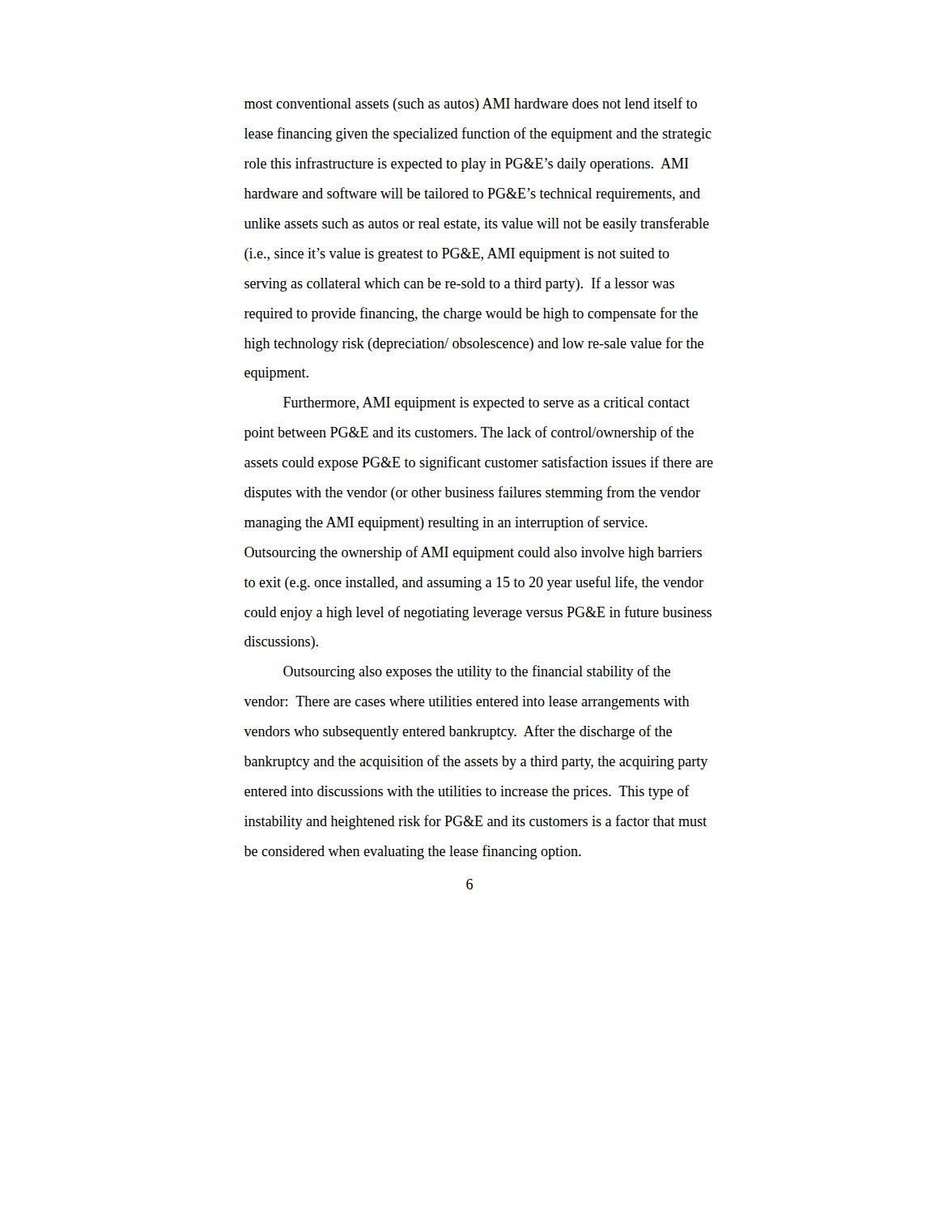most conventional assets (such as autos) AMI hardware does not lend itself to lease financing given the specialized function of the equipment and the strategic role this infrastructure is expected to play in PG&E’s daily operations. AMI hardware and software will be tailored to PG&E’s technical requirements, and unlike assets such as autos or real estate, its value will not be easily transferable (i.e., since it’s value is greatest to PG&E, AMI equipment is not suited to serving as collateral which can be re-sold to a third party). If a lessor was required to provide financing, the charge would be high to compensate for the high technology risk (depreciation/ obsolescence) and low re-sale value for the equipment.
Furthermore, AMI equipment is expected to serve as a critical contact point between PG&E and its customers. The lack of control/ownership of the assets could expose PG&E to significant customer satisfaction issues if there are disputes with the vendor (or other business failures stemming from the vendor managing the AMI equipment) resulting in an interruption of service. Outsourcing the ownership of AMI equipment could also involve high barriers to exit (e.g. once installed, and assuming a 15 to 20 year useful life, the vendor could enjoy a high level of negotiating leverage versus PG&E in future business discussions).
Outsourcing also exposes the utility to the financial stability of the vendor: There are cases where utilities entered into lease arrangements with vendors who subsequently entered bankruptcy. After the discharge of the bankruptcy and the acquisition of the assets by a third party, the acquiring party entered into discussions with the utilities to increase the prices. This type of instability and heightened risk for PG&E and its customers is a factor that must be considered when evaluating the lease financing option.
6